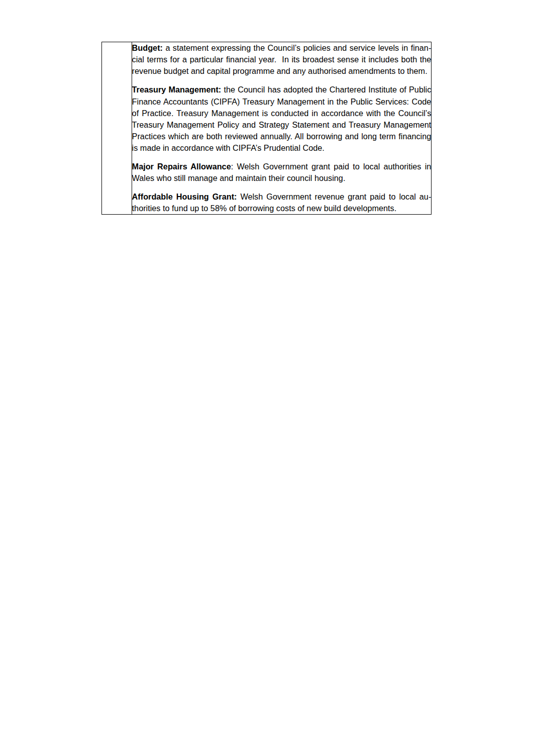| | Budget: a statement expressing the Council’s policies and service levels in financial terms for a particular financial year. In its broadest sense it includes both the revenue budget and capital programme and any authorised amendments to them. Treasury Management: the Council has adopted the Chartered Institute of Public Finance Accountants (CIPFA) Treasury Management in the Public Services: Code of Practice. Treasury Management is conducted in accordance with the Council’s Treasury Management Policy and Strategy Statement and Treasury Management Practices which are both reviewed annually. All borrowing and long term financing is made in accordance with CIPFA’s Prudential Code. Major Repairs Allowance : Welsh Government grant paid to local authorities in Wales who still manage and maintain their council housing. Affordable Housing Grant: Welsh Government revenue grant paid to local authorities to fund up to 58% of borrowing costs of new build developments. |